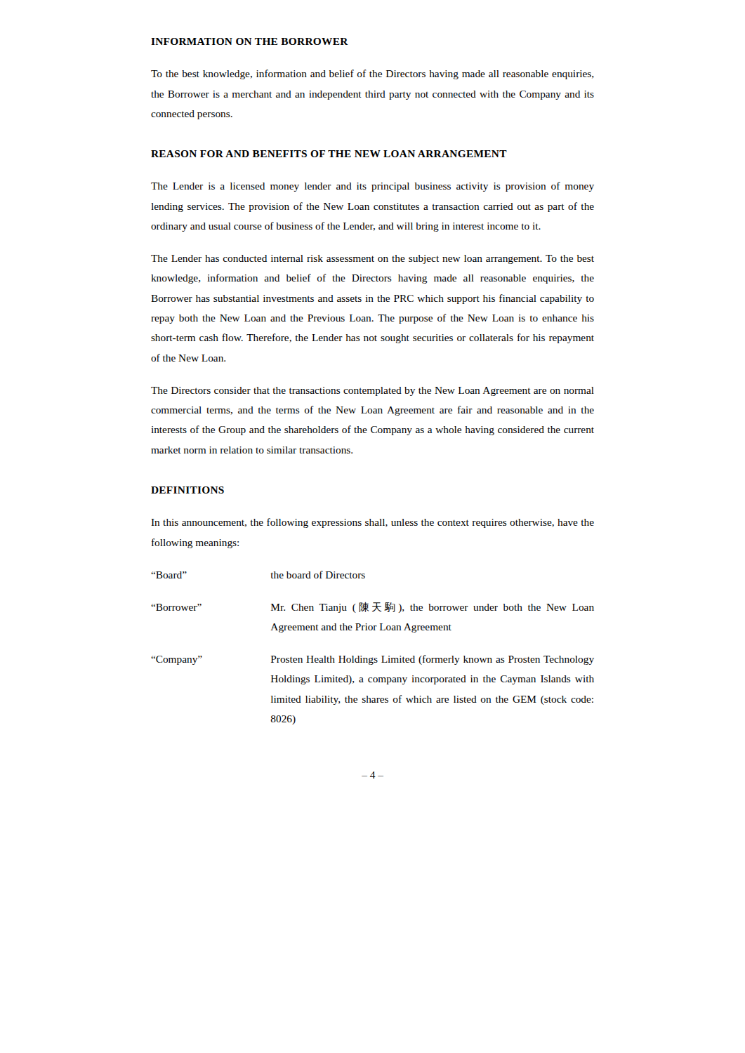INFORMATION ON THE BORROWER
To the best knowledge, information and belief of the Directors having made all reasonable enquiries, the Borrower is a merchant and an independent third party not connected with the Company and its connected persons.
REASON FOR AND BENEFITS OF THE NEW LOAN ARRANGEMENT
The Lender is a licensed money lender and its principal business activity is provision of money lending services. The provision of the New Loan constitutes a transaction carried out as part of the ordinary and usual course of business of the Lender, and will bring in interest income to it.
The Lender has conducted internal risk assessment on the subject new loan arrangement. To the best knowledge, information and belief of the Directors having made all reasonable enquiries, the Borrower has substantial investments and assets in the PRC which support his financial capability to repay both the New Loan and the Previous Loan. The purpose of the New Loan is to enhance his short-term cash flow. Therefore, the Lender has not sought securities or collaterals for his repayment of the New Loan.
The Directors consider that the transactions contemplated by the New Loan Agreement are on normal commercial terms, and the terms of the New Loan Agreement are fair and reasonable and in the interests of the Group and the shareholders of the Company as a whole having considered the current market norm in relation to similar transactions.
DEFINITIONS
In this announcement, the following expressions shall, unless the context requires otherwise, have the following meanings:
| “Board” | the board of Directors |
| “Borrower” | Mr. Chen Tianju (陳天駒), the borrower under both the New Loan Agreement and the Prior Loan Agreement |
| “Company” | Prosten Health Holdings Limited (formerly known as Prosten Technology Holdings Limited), a company incorporated in the Cayman Islands with limited liability, the shares of which are listed on the GEM (stock code: 8026) |
– 4 –